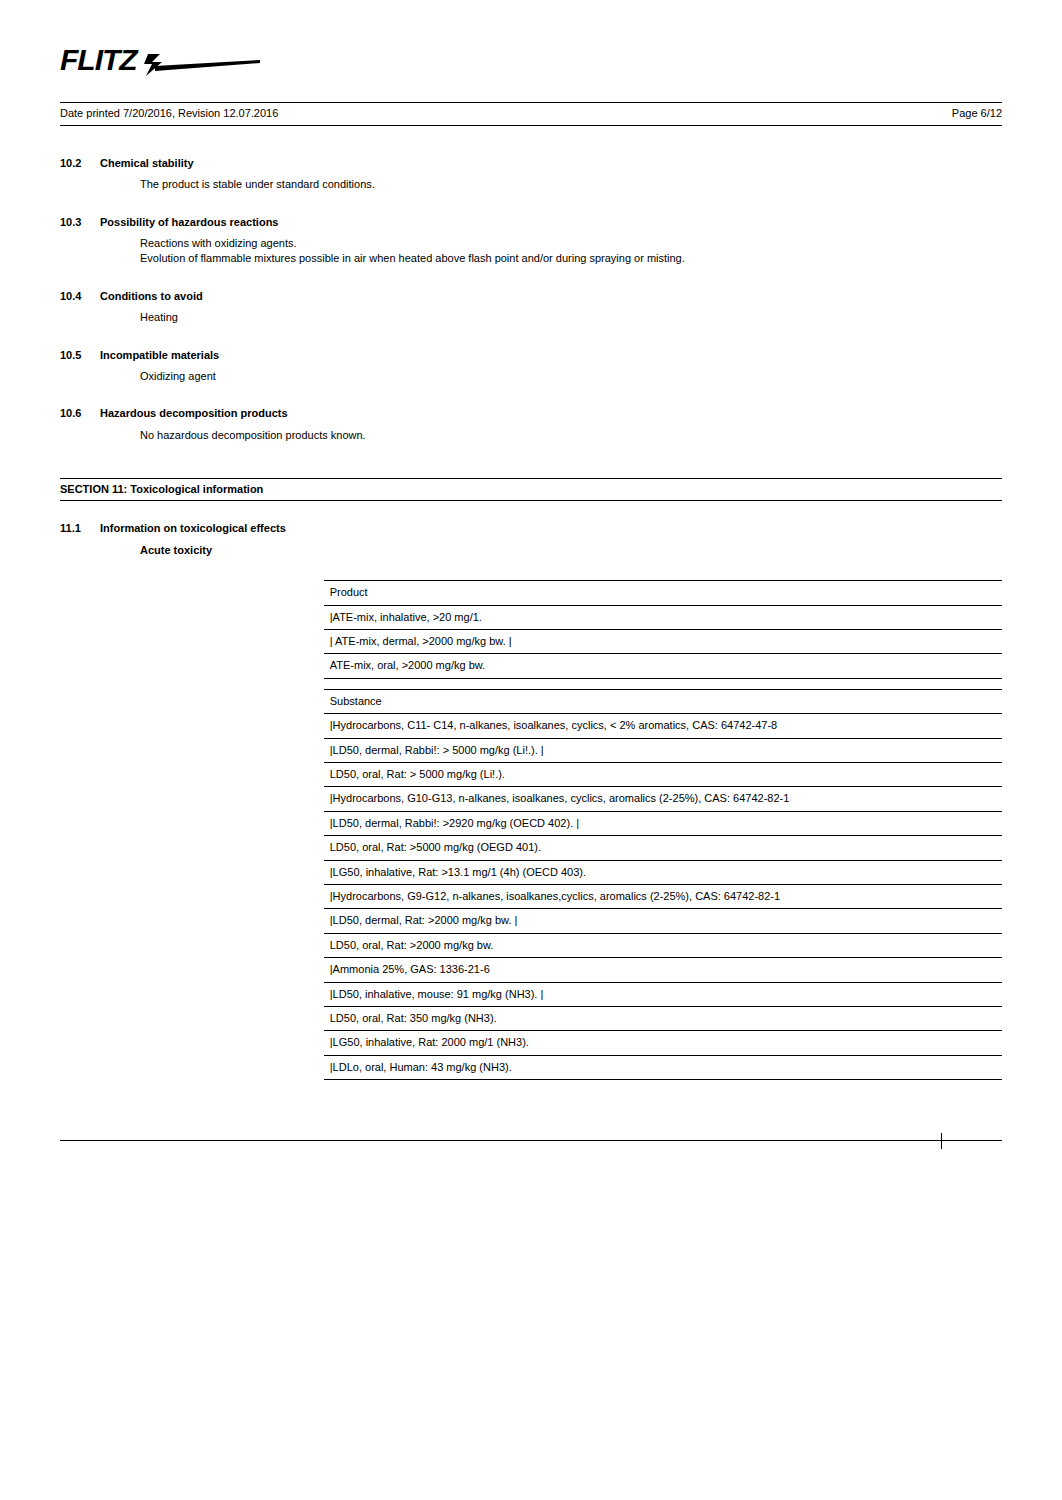FLITZ
Date printed 7/20/2016, Revision 12.07.2016 Page 6/12
10.2 Chemical stability
The product is stable under standard conditions.
10.3 Possibility of hazardous reactions
Reactions with oxidizing agents.
Evolution of flammable mixtures possible in air when heated above flash point and/or during spraying or misting.
10.4 Conditions to avoid
Heating
10.5 Incompatible materials
Oxidizing agent
10.6 Hazardous decomposition products
No hazardous decomposition products known.
SECTION 11: Toxicological information
11.1 Information on toxicological effects
Acute toxicity
| Product |
| / ATE-mix, inhalative, >20 mg/1. |
| / ATE-mix, dermal, >2000 mg/kg bw. / |
| ATE-mix, oral, >2000 mg/kg bw. |
| Substance |
| / Hydrocarbons, C11- C14, n-alkanes, isoalkanes, cyclics, < 2% aromatics, CAS: 64742-47-8 |
| / LD50, dermal, Rabbi!: > 5000 mg/kg (Li!.). / |
| LD50, oral, Rat: > 5000 mg/kg (Li!.). |
| / Hydrocarbons, G10-G13, n-alkanes, isoalkanes, cyclics, aromalics (2-25%), CAS: 64742-82-1 |
| / LD50, dermal, Rabbi!: >2920 mg/kg (OECD 402). / |
| LD50, oral, Rat: >5000 mg/kg (OEGD 401). |
| / LG50, inhalative, Rat: >13.1 mg/1 (4h) (OECD 403). |
| / Hydrocarbons, G9-G12, n-alkanes, isoalkanes,cyclics, aromalics (2-25%), CAS: 64742-82-1 |
| / LD50, dermal, Rat: >2000 mg/kg bw. / |
| LD50, oral, Rat: >2000 mg/kg bw. |
| / Ammonia 25%, GAS: 1336-21-6 |
| / LD50, inhalative, mouse: 91 mg/kg (NH3). / |
| LD50, oral, Rat: 350 mg/kg (NH3). |
| / LG50, inhalative, Rat: 2000 mg/1 (NH3). |
| / LDLo, oral, Human: 43 mg/kg (NH3). |